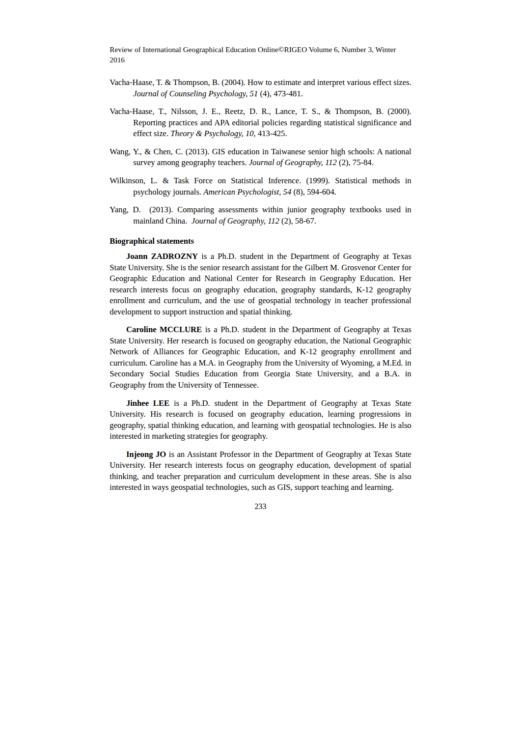Review of International Geographical Education Online©RIGEO Volume 6, Number 3, Winter 2016
Vacha-Haase, T. & Thompson, B. (2004). How to estimate and interpret various effect sizes. Journal of Counseling Psychology, 51 (4), 473-481.
Vacha-Haase, T., Nilsson, J. E., Reetz, D. R., Lance, T. S., & Thompson, B. (2000). Reporting practices and APA editorial policies regarding statistical significance and effect size. Theory & Psychology, 10, 413-425.
Wang, Y., & Chen, C. (2013). GIS education in Taiwanese senior high schools: A national survey among geography teachers. Journal of Geography, 112 (2), 75-84.
Wilkinson, L. & Task Force on Statistical Inference. (1999). Statistical methods in psychology journals. American Psychologist, 54 (8), 594-604.
Yang, D. (2013). Comparing assessments within junior geography textbooks used in mainland China. Journal of Geography, 112 (2), 58-67.
Biographical statements
Joann ZADROZNY is a Ph.D. student in the Department of Geography at Texas State University. She is the senior research assistant for the Gilbert M. Grosvenor Center for Geographic Education and National Center for Research in Geography Education. Her research interests focus on geography education, geography standards, K-12 geography enrollment and curriculum, and the use of geospatial technology in teacher professional development to support instruction and spatial thinking.
Caroline MCCLURE is a Ph.D. student in the Department of Geography at Texas State University. Her research is focused on geography education, the National Geographic Network of Alliances for Geographic Education, and K-12 geography enrollment and curriculum. Caroline has a M.A. in Geography from the University of Wyoming, a M.Ed. in Secondary Social Studies Education from Georgia State University, and a B.A. in Geography from the University of Tennessee.
Jinhee LEE is a Ph.D. student in the Department of Geography at Texas State University. His research is focused on geography education, learning progressions in geography, spatial thinking education, and learning with geospatial technologies. He is also interested in marketing strategies for geography.
Injeong JO is an Assistant Professor in the Department of Geography at Texas State University. Her research interests focus on geography education, development of spatial thinking, and teacher preparation and curriculum development in these areas. She is also interested in ways geospatial technologies, such as GIS, support teaching and learning.
233